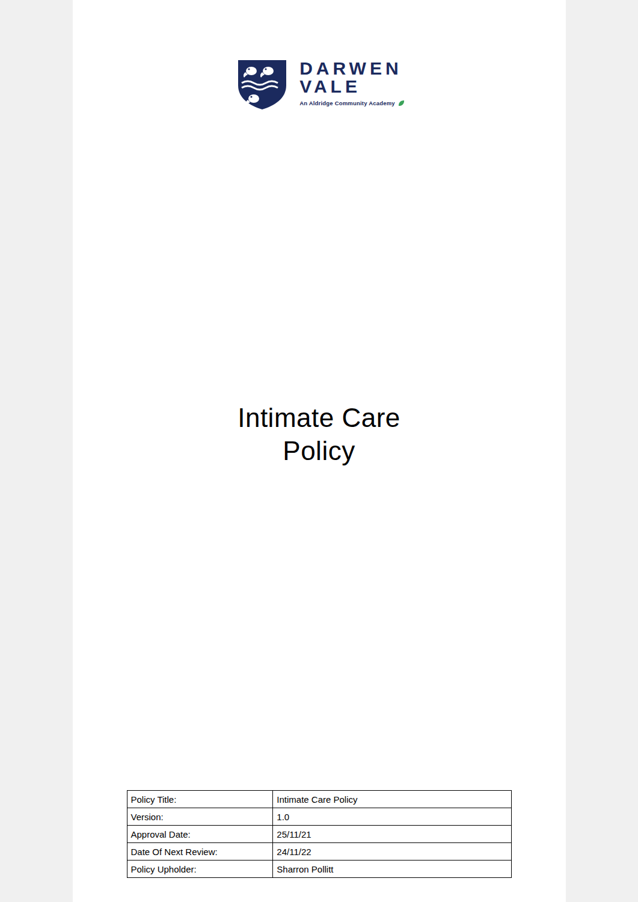DARWEN
VALE
An Aldridge Community Academy
Intimate Care
Policy
| Policy Title: | Intimate Care Policy |
| Version: | 1.0 |
| Approval Date: | 25/11/21 |
| Date Of Next Review: | 24/11/22 |
| Policy Upholder: | Sharron Pollitt |